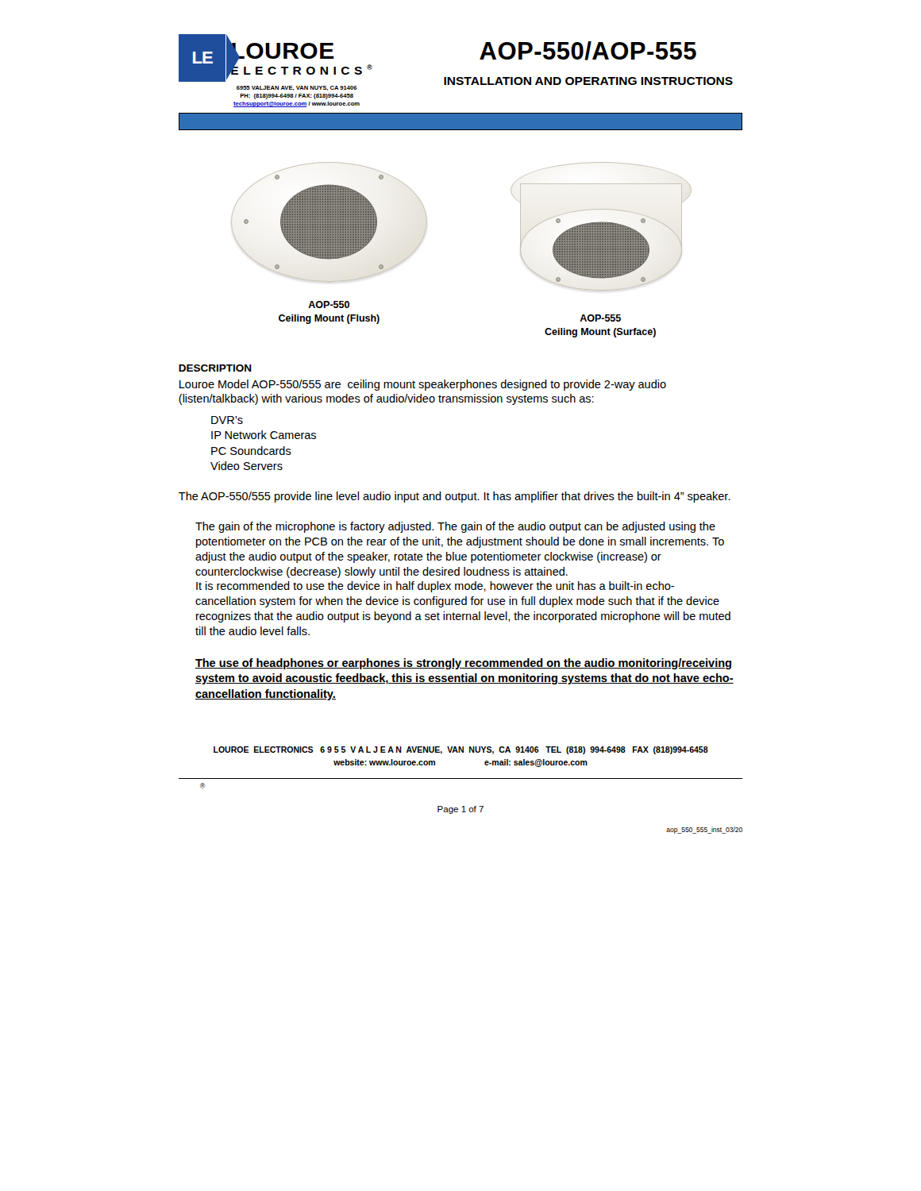LOUROE
ELECTRONICS®
6955 VALJEAN AVE, VAN NUYS, CA 91406
PH: (818)994-6498 / FAX: (818)994-6458
techsupport@louroe.com / www.louroe.com
AOP-550/AOP-555
INSTALLATION AND OPERATING INSTRUCTIONS
AOP-550
Ceiling Mount (Flush)
AOP-555
Ceiling Mount (Surface)
DESCRIPTION
Louroe Model AOP-550/555 are ceiling mount speakerphones designed to provide 2-way audio (listen/talkback) with various modes of audio/video transmission systems such as:
DVR’s
IP Network Cameras
PC Soundcards
Video Servers
The AOP-550/555 provide line level audio input and output. It has amplifier that drives the built-in 4” speaker.
The gain of the microphone is factory adjusted. The gain of the audio output can be adjusted using the potentiometer on the PCB on the rear of the unit, the adjustment should be done in small increments. To adjust the audio output of the speaker, rotate the blue potentiometer clockwise (increase) or counterclockwise (decrease) slowly until the desired loudness is attained.
It is recommended to use the device in half duplex mode, however the unit has a built-in echo-cancellation system for when the device is configured for use in full duplex mode such that if the device recognizes that the audio output is beyond a set internal level, the incorporated microphone will be muted till the audio level falls.
The use of headphones or earphones is strongly recommended on the audio monitoring/receiving system to avoid acoustic feedback, this is essential on monitoring systems that do not have echo-cancellation functionality.
LOUROE ELECTRONICS 6 9 5 5 V A L J E A N AVENUE, VAN NUYS, CA 91406 TEL (818) 994-6498 FAX (818)994-6458
website: www.louroe.com e-mail: sales@louroe.com
®
Page 1 of 7
aop_550_555_inst_03/20